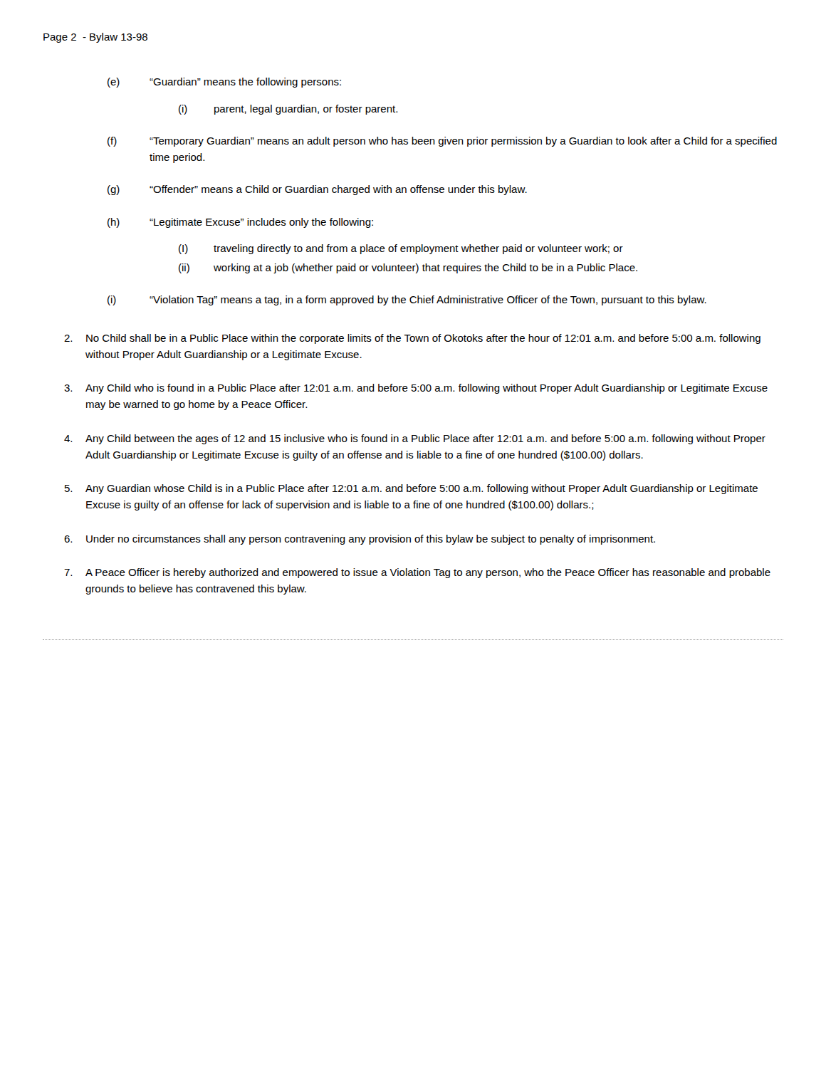Page 2 - Bylaw 13-98
(e)
“Guardian” means the following persons:
(i)
parent, legal guardian, or foster parent.
(f)
“Temporary Guardian” means an adult person who has been given prior permission by a Guardian to look after a Child for a specified time period.
(g)
“Offender” means a Child or Guardian charged with an offense under this bylaw.
(h)
“Legitimate Excuse” includes only the following:
(I)
traveling directly to and from a place of employment whether paid or volunteer work; or
(ii)
working at a job (whether paid or volunteer) that requires the Child to be in a Public Place.
(i)
“Violation Tag” means a tag, in a form approved by the Chief Administrative Officer of the Town, pursuant to this bylaw.
2.
No Child shall be in a Public Place within the corporate limits of the Town of Okotoks after the hour of 12:01 a.m. and before 5:00 a.m. following without Proper Adult Guardianship or a Legitimate Excuse.
3.
Any Child who is found in a Public Place after 12:01 a.m. and before 5:00 a.m. following without Proper Adult Guardianship or Legitimate Excuse may be warned to go home by a Peace Officer.
4.
Any Child between the ages of 12 and 15 inclusive who is found in a Public Place after 12:01 a.m. and before 5:00 a.m. following without Proper Adult Guardianship or Legitimate Excuse is guilty of an offense and is liable to a fine of one hundred ($100.00) dollars.
5.
Any Guardian whose Child is in a Public Place after 12:01 a.m. and before 5:00 a.m. following without Proper Adult Guardianship or Legitimate Excuse is guilty of an offense for lack of supervision and is liable to a fine of one hundred ($100.00) dollars.;
6.
Under no circumstances shall any person contravening any provision of this bylaw be subject to penalty of imprisonment.
7.
A Peace Officer is hereby authorized and empowered to issue a Violation Tag to any person, who the Peace Officer has reasonable and probable grounds to believe has contravened this bylaw.